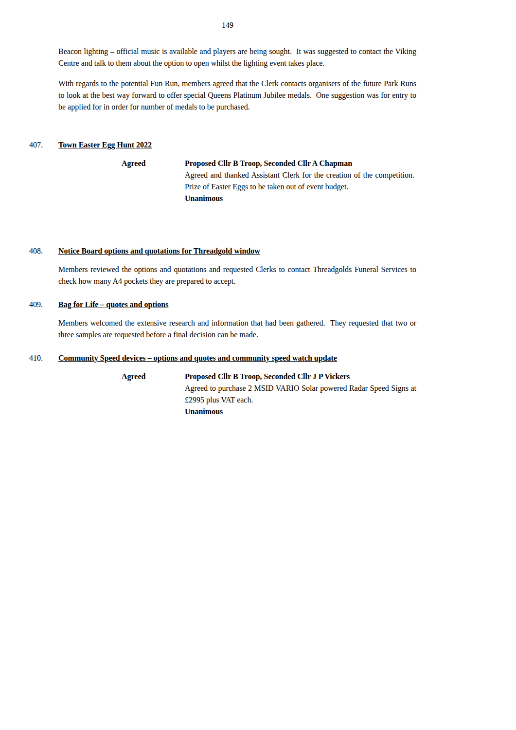149
Beacon lighting – official music is available and players are being sought. It was suggested to contact the Viking Centre and talk to them about the option to open whilst the lighting event takes place.
With regards to the potential Fun Run, members agreed that the Clerk contacts organisers of the future Park Runs to look at the best way forward to offer special Queens Platinum Jubilee medals. One suggestion was for entry to be applied for in order for number of medals to be purchased.
407. Town Easter Egg Hunt 2022
Agreed
Proposed Cllr B Troop, Seconded Cllr A Chapman
Agreed and thanked Assistant Clerk for the creation of the competition. Prize of Easter Eggs to be taken out of event budget.
Unanimous
408. Notice Board options and quotations for Threadgold window
Members reviewed the options and quotations and requested Clerks to contact Threadgolds Funeral Services to check how many A4 pockets they are prepared to accept.
409. Bag for Life – quotes and options
Members welcomed the extensive research and information that had been gathered. They requested that two or three samples are requested before a final decision can be made.
410. Community Speed devices – options and quotes and community speed watch update
Agreed
Proposed Cllr B Troop, Seconded Cllr J P Vickers
Agreed to purchase 2 MSID VARIO Solar powered Radar Speed Signs at £2995 plus VAT each.
Unanimous